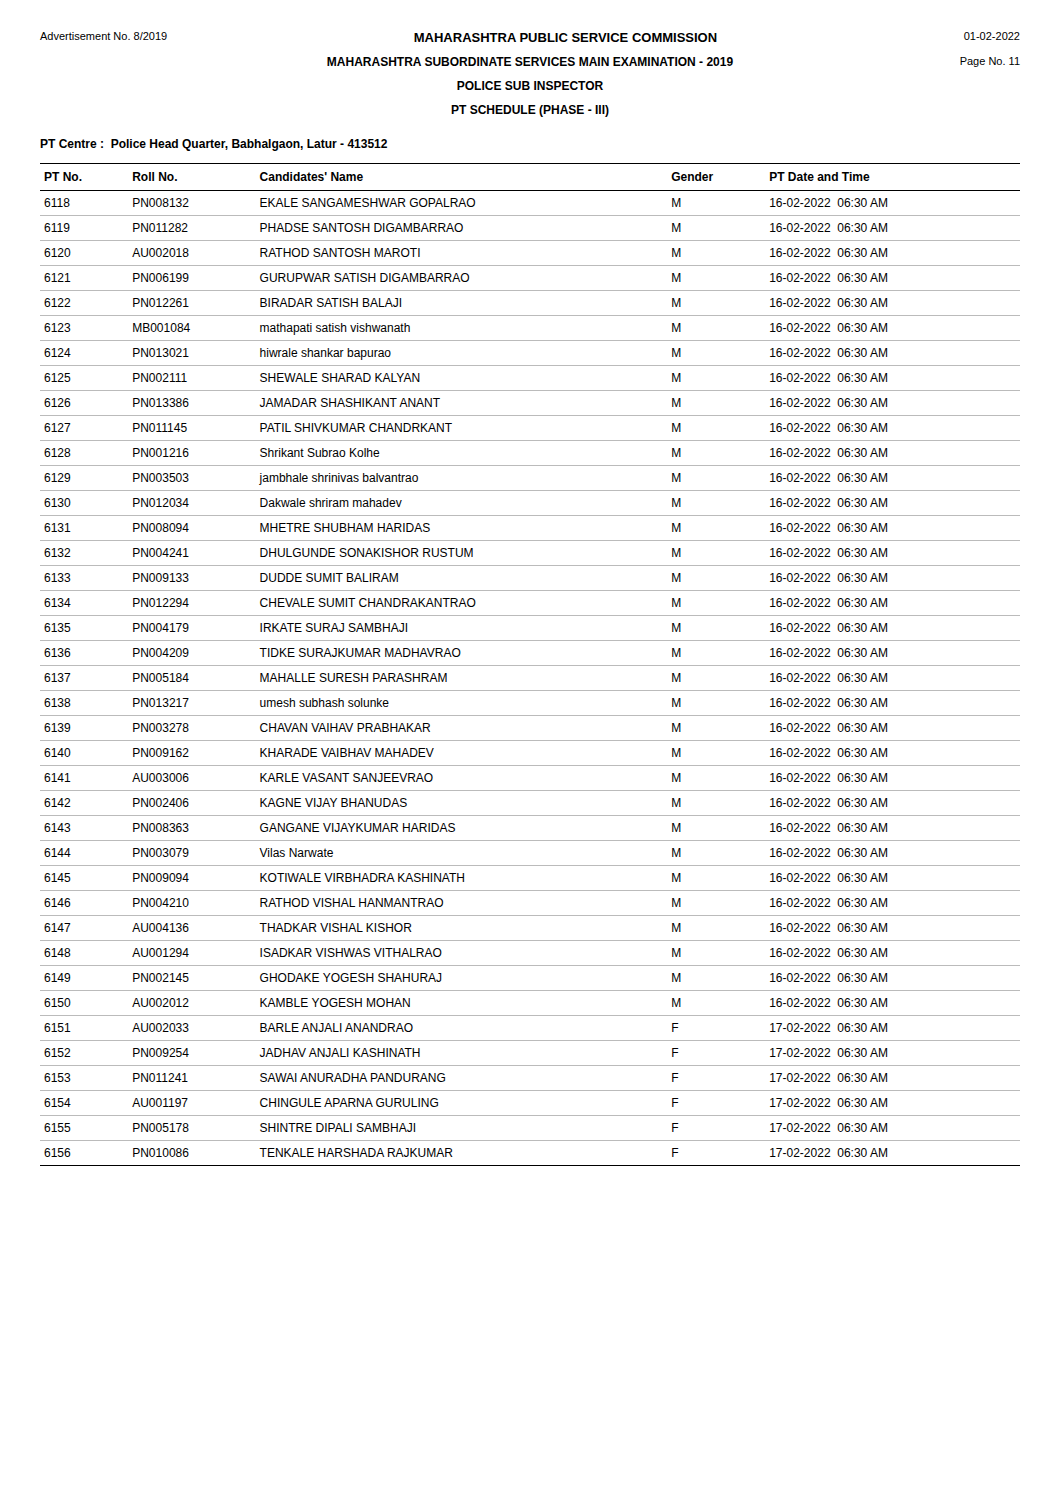Advertisement No. 8/2019
MAHARASHTRA PUBLIC SERVICE COMMISSION
01-02-2022
MAHARASHTRA SUBORDINATE SERVICES MAIN EXAMINATION - 2019
POLICE SUB INSPECTOR
PT SCHEDULE (PHASE - III)
Page No. 11
PT Centre : Police Head Quarter, Babhalgaon, Latur - 413512
| PT No. | Roll No. | Candidates' Name | Gender | PT Date and Time |
| --- | --- | --- | --- | --- |
| 6118 | PN008132 | EKALE SANGAMESHWAR GOPALRAO | M | 16-02-2022 06:30 AM |
| 6119 | PN011282 | PHADSE SANTOSH DIGAMBARRAO | M | 16-02-2022 06:30 AM |
| 6120 | AU002018 | RATHOD SANTOSH MAROTI | M | 16-02-2022 06:30 AM |
| 6121 | PN006199 | GURUPWAR SATISH DIGAMBARRAO | M | 16-02-2022 06:30 AM |
| 6122 | PN012261 | BIRADAR SATISH BALAJI | M | 16-02-2022 06:30 AM |
| 6123 | MB001084 | mathapati satish vishwanath | M | 16-02-2022 06:30 AM |
| 6124 | PN013021 | hiwrale shankar bapurao | M | 16-02-2022 06:30 AM |
| 6125 | PN002111 | SHEWALE SHARAD KALYAN | M | 16-02-2022 06:30 AM |
| 6126 | PN013386 | JAMADAR SHASHIKANT ANANT | M | 16-02-2022 06:30 AM |
| 6127 | PN011145 | PATIL SHIVKUMAR CHANDRKANT | M | 16-02-2022 06:30 AM |
| 6128 | PN001216 | Shrikant Subrao Kolhe | M | 16-02-2022 06:30 AM |
| 6129 | PN003503 | jambhale shrinivas balvantrao | M | 16-02-2022 06:30 AM |
| 6130 | PN012034 | Dakwale shriram mahadev | M | 16-02-2022 06:30 AM |
| 6131 | PN008094 | MHETRE SHUBHAM HARIDAS | M | 16-02-2022 06:30 AM |
| 6132 | PN004241 | DHULGUNDE SONAKISHOR RUSTUM | M | 16-02-2022 06:30 AM |
| 6133 | PN009133 | DUDDE SUMIT BALIRAM | M | 16-02-2022 06:30 AM |
| 6134 | PN012294 | CHEVALE SUMIT CHANDRAKANTRAO | M | 16-02-2022 06:30 AM |
| 6135 | PN004179 | IRKATE SURAJ SAMBHAJI | M | 16-02-2022 06:30 AM |
| 6136 | PN004209 | TIDKE SURAJKUMAR MADHAVRAO | M | 16-02-2022 06:30 AM |
| 6137 | PN005184 | MAHALLE SURESH PARASHRAM | M | 16-02-2022 06:30 AM |
| 6138 | PN013217 | umesh subhash solunke | M | 16-02-2022 06:30 AM |
| 6139 | PN003278 | CHAVAN VAIHAV PRABHAKAR | M | 16-02-2022 06:30 AM |
| 6140 | PN009162 | KHARADE VAIBHAV MAHADEV | M | 16-02-2022 06:30 AM |
| 6141 | AU003006 | KARLE VASANT SANJEEVRAO | M | 16-02-2022 06:30 AM |
| 6142 | PN002406 | KAGNE VIJAY BHANUDAS | M | 16-02-2022 06:30 AM |
| 6143 | PN008363 | GANGANE VIJAYKUMAR HARIDAS | M | 16-02-2022 06:30 AM |
| 6144 | PN003079 | Vilas Narwate | M | 16-02-2022 06:30 AM |
| 6145 | PN009094 | KOTIWALE VIRBHADRA KASHINATH | M | 16-02-2022 06:30 AM |
| 6146 | PN004210 | RATHOD VISHAL HANMANTRAO | M | 16-02-2022 06:30 AM |
| 6147 | AU004136 | THADKAR VISHAL KISHOR | M | 16-02-2022 06:30 AM |
| 6148 | AU001294 | ISADKAR VISHWAS VITHALRAO | M | 16-02-2022 06:30 AM |
| 6149 | PN002145 | GHODAKE YOGESH SHAHURAJ | M | 16-02-2022 06:30 AM |
| 6150 | AU002012 | KAMBLE YOGESH MOHAN | M | 16-02-2022 06:30 AM |
| 6151 | AU002033 | BARLE ANJALI ANANDRAO | F | 17-02-2022 06:30 AM |
| 6152 | PN009254 | JADHAV ANJALI KASHINATH | F | 17-02-2022 06:30 AM |
| 6153 | PN011241 | SAWAI ANURADHA PANDURANG | F | 17-02-2022 06:30 AM |
| 6154 | AU001197 | CHINGULE APARNA GURULING | F | 17-02-2022 06:30 AM |
| 6155 | PN005178 | SHINTRE DIPALI SAMBHAJI | F | 17-02-2022 06:30 AM |
| 6156 | PN010086 | TENKALE HARSHADA RAJKUMAR | F | 17-02-2022 06:30 AM |